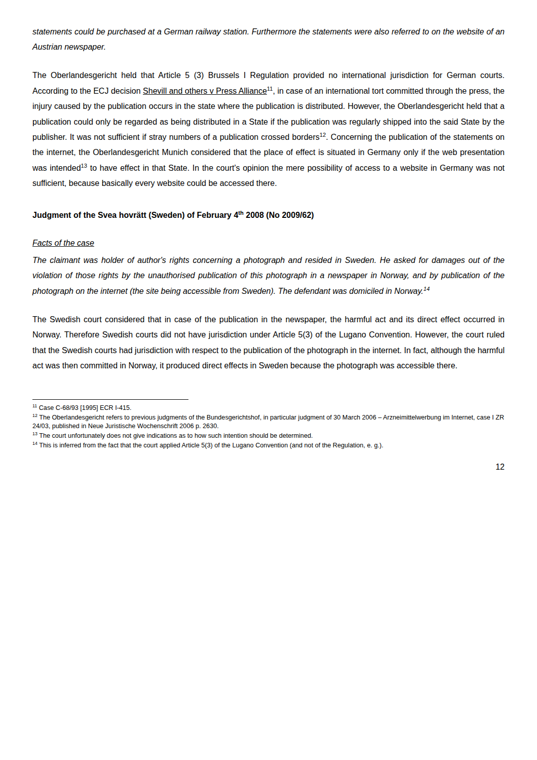statements could be purchased at a German railway station. Furthermore the statements were also referred to on the website of an Austrian newspaper.
The Oberlandesgericht held that Article 5 (3) Brussels I Regulation provided no international jurisdiction for German courts. According to the ECJ decision Shevill and others v Press Alliance11, in case of an international tort committed through the press, the injury caused by the publication occurs in the state where the publication is distributed. However, the Oberlandesgericht held that a publication could only be regarded as being distributed in a State if the publication was regularly shipped into the said State by the publisher. It was not sufficient if stray numbers of a publication crossed borders12. Concerning the publication of the statements on the internet, the Oberlandesgericht Munich considered that the place of effect is situated in Germany only if the web presentation was intended13 to have effect in that State. In the court's opinion the mere possibility of access to a website in Germany was not sufficient, because basically every website could be accessed there.
Judgment of the Svea hovrätt (Sweden) of February 4th 2008 (No 2009/62)
Facts of the case
The claimant was holder of author's rights concerning a photograph and resided in Sweden. He asked for damages out of the violation of those rights by the unauthorised publication of this photograph in a newspaper in Norway, and by publication of the photograph on the internet (the site being accessible from Sweden). The defendant was domiciled in Norway.14
The Swedish court considered that in case of the publication in the newspaper, the harmful act and its direct effect occurred in Norway. Therefore Swedish courts did not have jurisdiction under Article 5(3) of the Lugano Convention. However, the court ruled that the Swedish courts had jurisdiction with respect to the publication of the photograph in the internet. In fact, although the harmful act was then committed in Norway, it produced direct effects in Sweden because the photograph was accessible there.
11 Case C-68/93 [1995] ECR I-415.
12 The Oberlandesgericht refers to previous judgments of the Bundesgerichtshof, in particular judgment of 30 March 2006 – Arzneimittelwerbung im Internet, case I ZR 24/03, published in Neue Juristische Wochenschrift 2006 p. 2630.
13 The court unfortunately does not give indications as to how such intention should be determined.
14 This is inferred from the fact that the court applied Article 5(3) of the Lugano Convention (and not of the Regulation, e. g.).
12